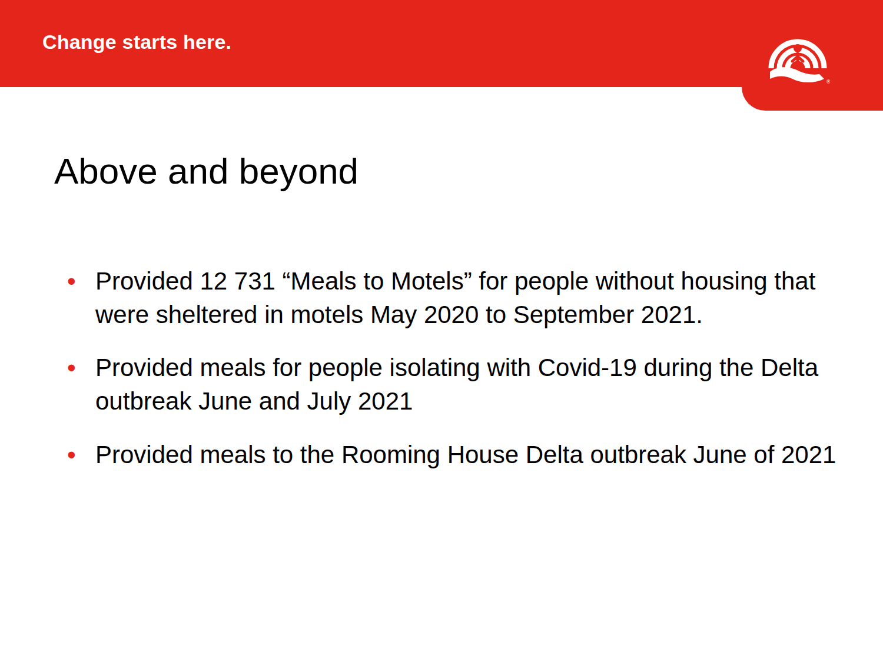Change starts here.
®
Above and beyond
Provided 12 731 “Meals to Motels” for people without housing that were sheltered in motels May 2020 to September 2021.
Provided meals for people isolating with Covid-19 during the Delta outbreak June and July 2021
Provided meals to the Rooming House Delta outbreak June of 2021